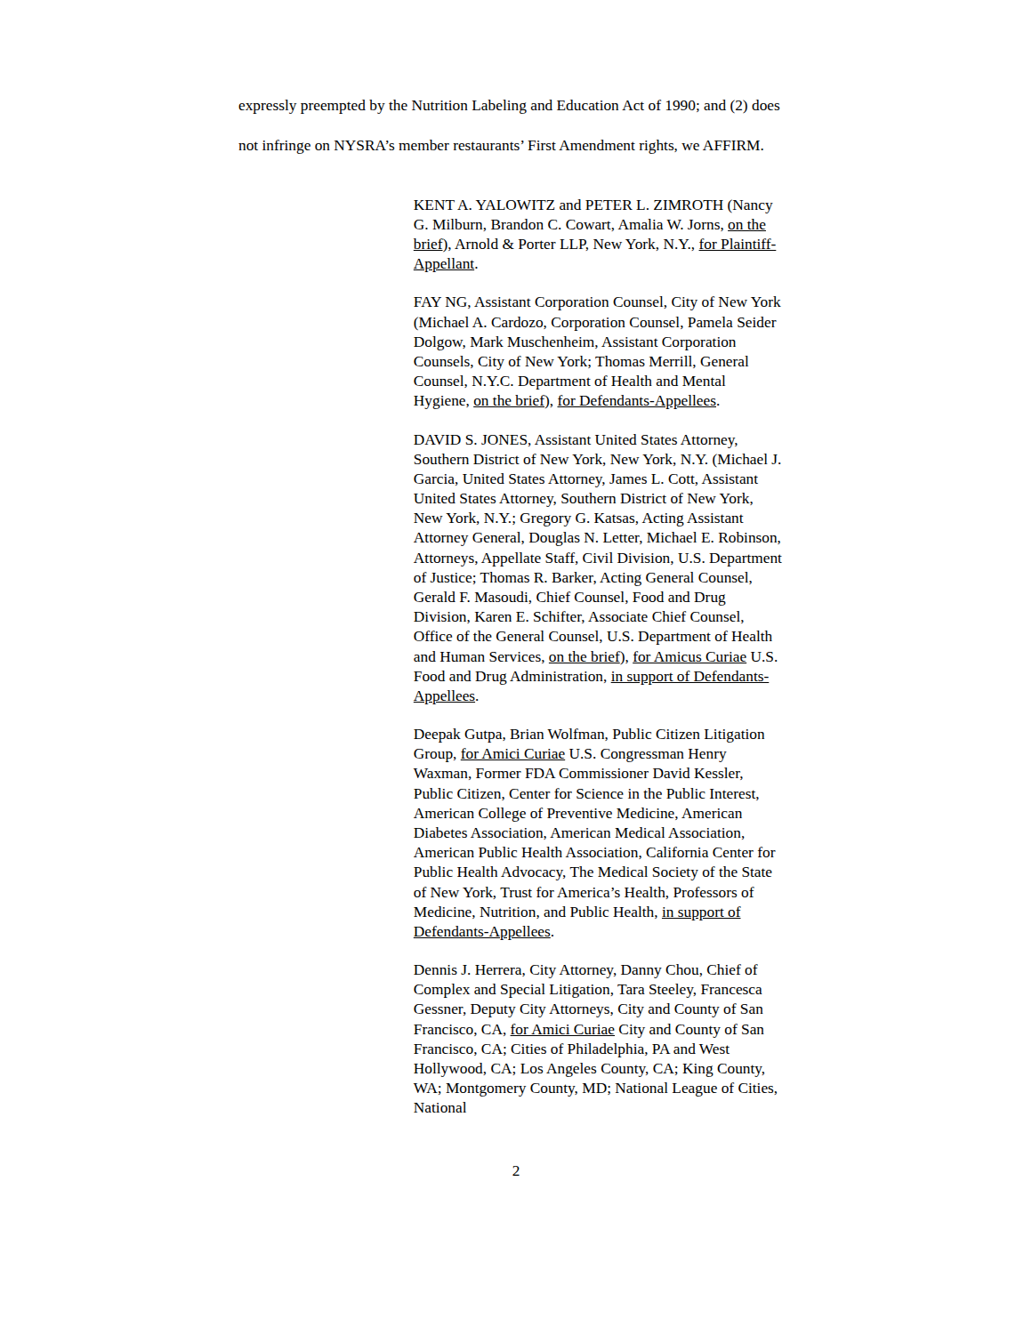expressly preempted by the Nutrition Labeling and Education Act of 1990; and (2) does not infringe on NYSRA’s member restaurants’ First Amendment rights, we AFFIRM.
KENT A. YALOWITZ and PETER L. ZIMROTH (Nancy G. Milburn, Brandon C. Cowart, Amalia W. Jorns, on the brief), Arnold & Porter LLP, New York, N.Y., for Plaintiff-Appellant.
FAY NG, Assistant Corporation Counsel, City of New York (Michael A. Cardozo, Corporation Counsel, Pamela Seider Dolgow, Mark Muschenheim, Assistant Corporation Counsels, City of New York; Thomas Merrill, General Counsel, N.Y.C. Department of Health and Mental Hygiene, on the brief), for Defendants-Appellees.
DAVID S. JONES, Assistant United States Attorney, Southern District of New York, New York, N.Y. (Michael J. Garcia, United States Attorney, James L. Cott, Assistant United States Attorney, Southern District of New York, New York, N.Y.; Gregory G. Katsas, Acting Assistant Attorney General, Douglas N. Letter, Michael E. Robinson, Attorneys, Appellate Staff, Civil Division, U.S. Department of Justice; Thomas R. Barker, Acting General Counsel, Gerald F. Masoudi, Chief Counsel, Food and Drug Division, Karen E. Schifter, Associate Chief Counsel, Office of the General Counsel, U.S. Department of Health and Human Services, on the brief), for Amicus Curiae U.S. Food and Drug Administration, in support of Defendants-Appellees.
Deepak Gutpa, Brian Wolfman, Public Citizen Litigation Group, for Amici Curiae U.S. Congressman Henry Waxman, Former FDA Commissioner David Kessler, Public Citizen, Center for Science in the Public Interest, American College of Preventive Medicine, American Diabetes Association, American Medical Association, American Public Health Association, California Center for Public Health Advocacy, The Medical Society of the State of New York, Trust for America’s Health, Professors of Medicine, Nutrition, and Public Health, in support of Defendants-Appellees.
Dennis J. Herrera, City Attorney, Danny Chou, Chief of Complex and Special Litigation, Tara Steeley, Francesca Gessner, Deputy City Attorneys, City and County of San Francisco, CA, for Amici Curiae City and County of San Francisco, CA; Cities of Philadelphia, PA and West Hollywood, CA; Los Angeles County, CA; King County, WA; Montgomery County, MD; National League of Cities, National
2